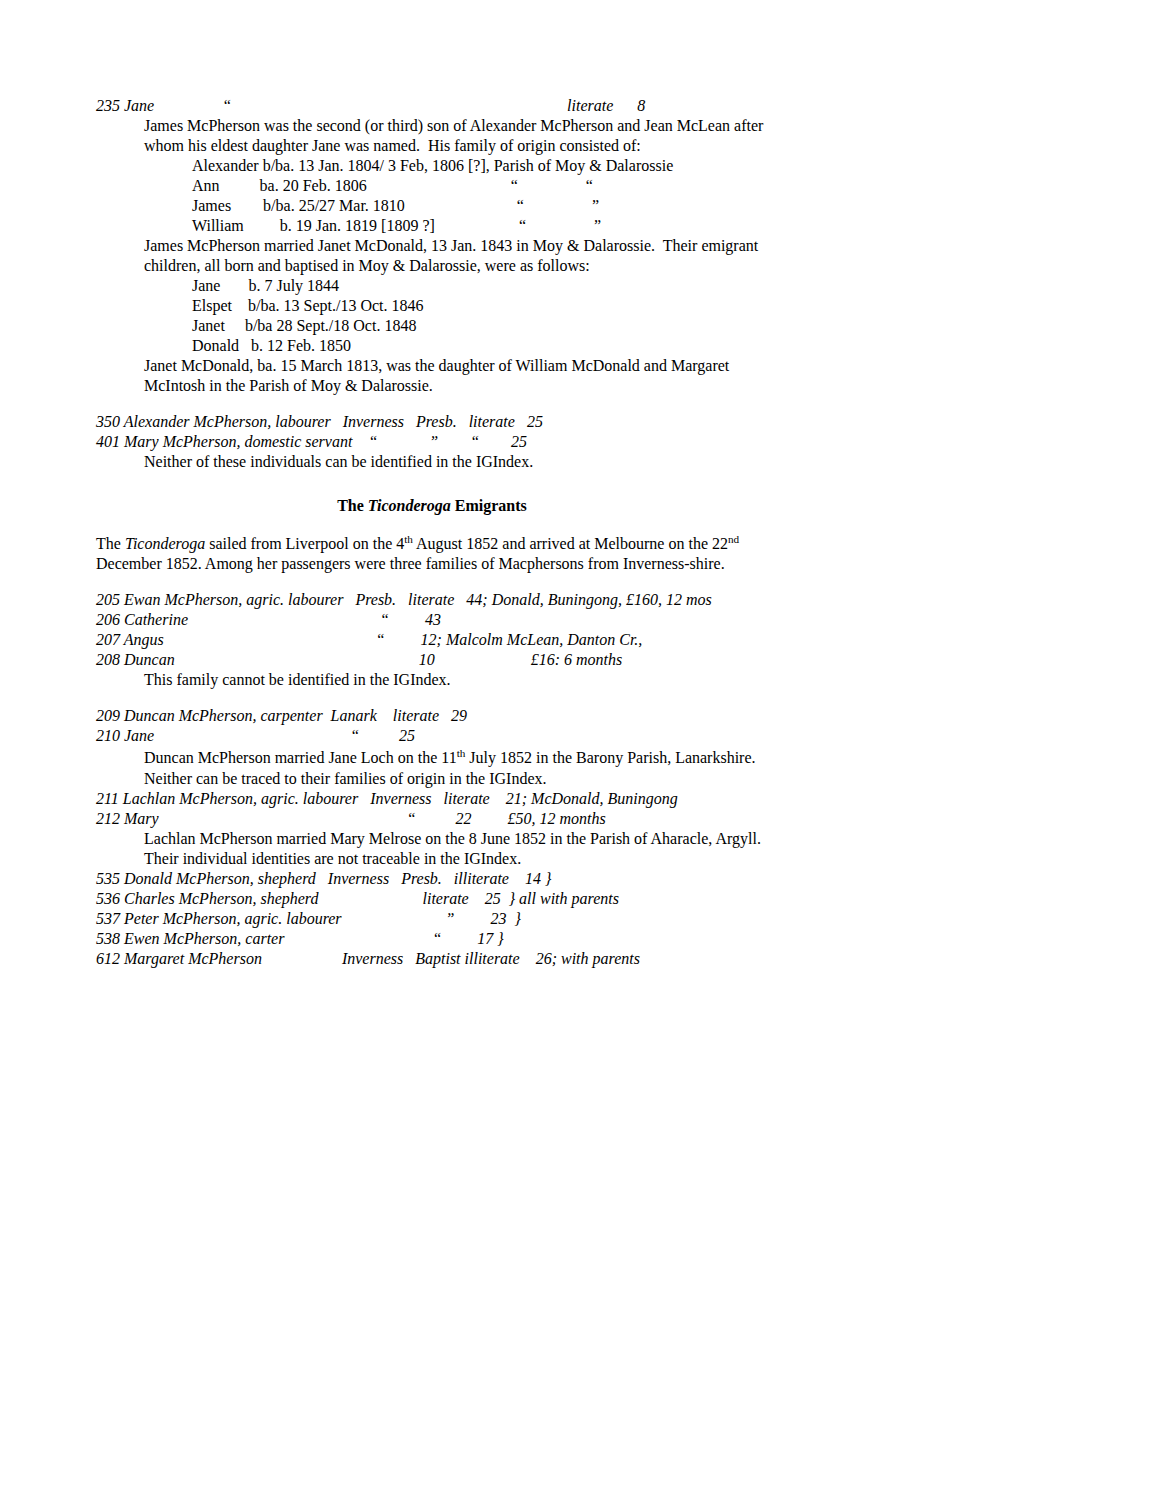235 Jane “ literate 8
James McPherson was the second (or third) son of Alexander McPherson and Jean McLean after whom his eldest daughter Jane was named. His family of origin consisted of:
Alexander b/ba. 13 Jan. 1804/ 3 Feb, 1806 [?], Parish of Moy & Dalarossie
Ann ba. 20 Feb. 1806 “ “
James b/ba. 25/27 Mar. 1810 “ ”
William b. 19 Jan. 1819 [1809 ?] “ ”
James McPherson married Janet McDonald, 13 Jan. 1843 in Moy & Dalarossie. Their emigrant children, all born and baptised in Moy & Dalarossie, were as follows:
Jane b. 7 July 1844
Elspet b/ba. 13 Sept./13 Oct. 1846
Janet b/ba 28 Sept./18 Oct. 1848
Donald b. 12 Feb. 1850
Janet McDonald, ba. 15 March 1813, was the daughter of William McDonald and Margaret McIntosh in the Parish of Moy & Dalarossie.
350 Alexander McPherson, labourer Inverness Presb. literate 25
401 Mary McPherson, domestic servant “ ” “ 25
Neither of these individuals can be identified in the IGIndex.
The Ticonderoga Emigrants
The Ticonderoga sailed from Liverpool on the 4th August 1852 and arrived at Melbourne on the 22nd December 1852. Among her passengers were three families of Macphersons from Inverness-shire.
205 Ewan McPherson, agric. labourer Presb. literate 44; Donald, Buningong, £160, 12 mos
206 Catherine “ 43
207 Angus “ 12; Malcolm McLean, Danton Cr.,
208 Duncan 10 £16: 6 months
This family cannot be identified in the IGIndex.
209 Duncan McPherson, carpenter Lanark literate 29
210 Jane “ 25
Duncan McPherson married Jane Loch on the 11th July 1852 in the Barony Parish, Lanarkshire. Neither can be traced to their families of origin in the IGIndex.
211 Lachlan McPherson, agric. labourer Inverness literate 21; McDonald, Buningong
212 Mary “ 22 £50, 12 months
Lachlan McPherson married Mary Melrose on the 8 June 1852 in the Parish of Aharacle, Argyll. Their individual identities are not traceable in the IGIndex.
535 Donald McPherson, shepherd Inverness Presb. illiterate 14 }
536 Charles McPherson, shepherd literate 25 } all with parents
537 Peter McPherson, agric. labourer ” 23 }
538 Ewen McPherson, carter “ 17 }
612 Margaret McPherson Inverness Baptist illiterate 26; with parents